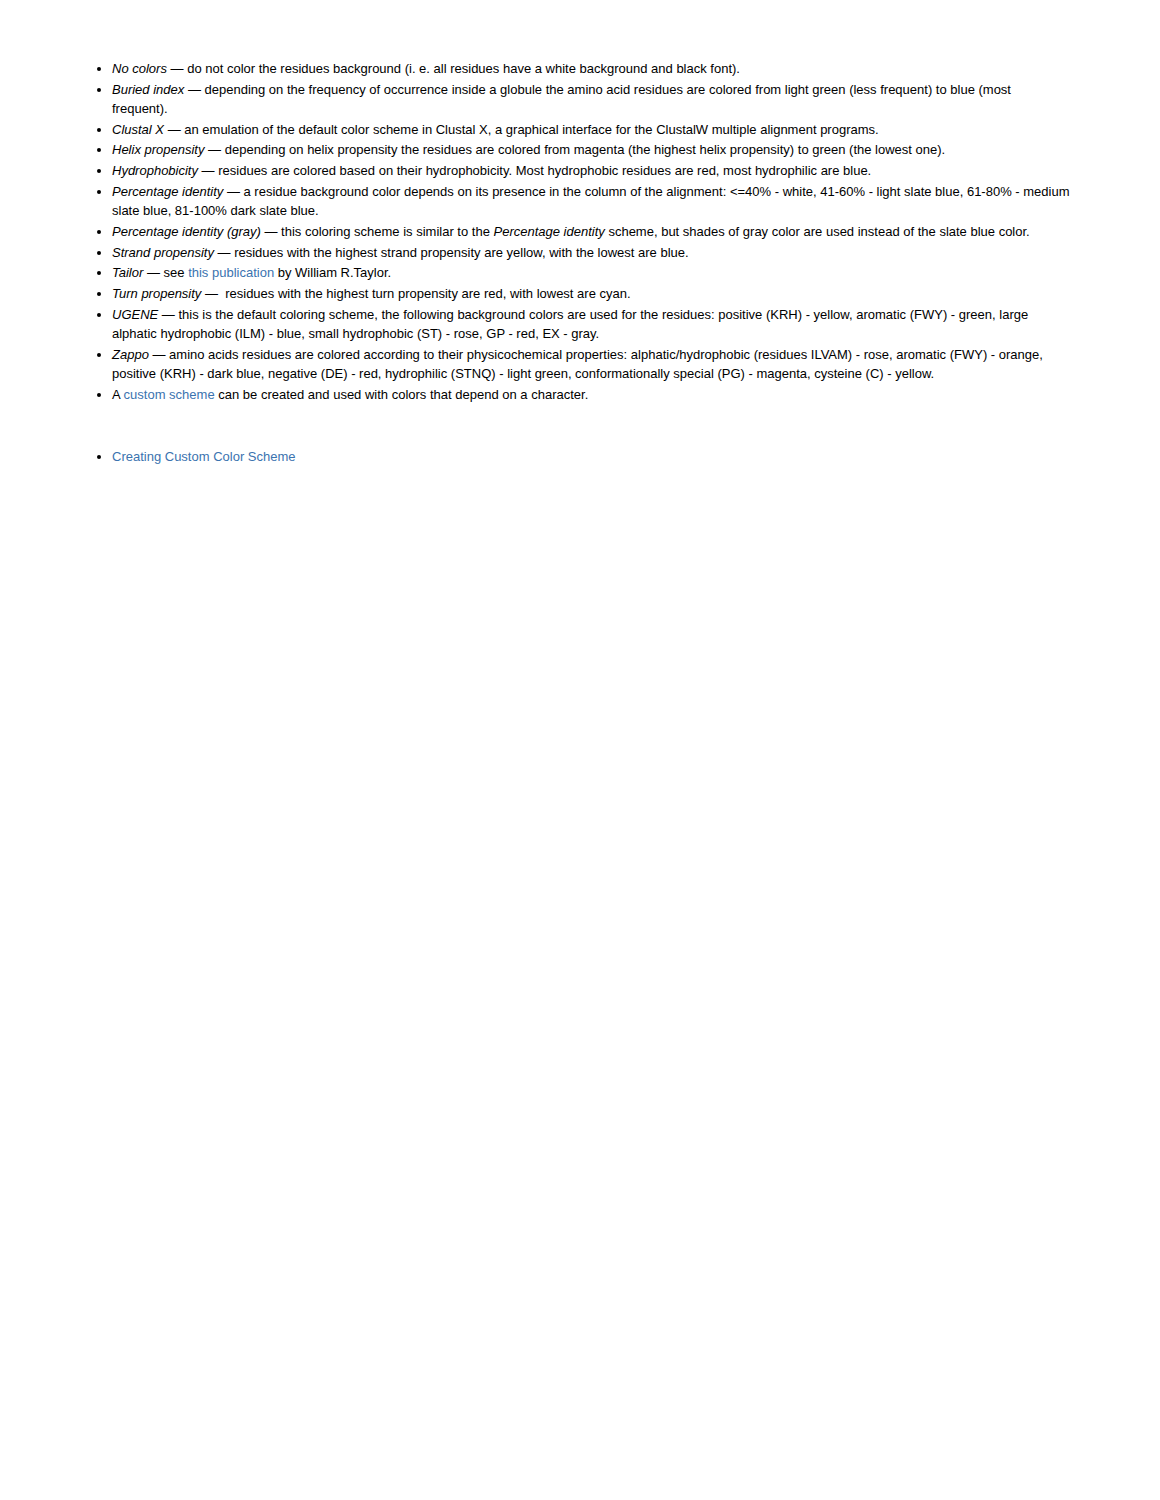No colors — do not color the residues background (i. e. all residues have a white background and black font).
Buried index — depending on the frequency of occurrence inside a globule the amino acid residues are colored from light green (less frequent) to blue (most frequent).
Clustal X — an emulation of the default color scheme in Clustal X, a graphical interface for the ClustalW multiple alignment programs.
Helix propensity — depending on helix propensity the residues are colored from magenta (the highest helix propensity) to green (the lowest one).
Hydrophobicity — residues are colored based on their hydrophobicity. Most hydrophobic residues are red, most hydrophilic are blue.
Percentage identity — a residue background color depends on its presence in the column of the alignment: <=40% - white, 41-60% - light slate blue, 61-80% - medium slate blue, 81-100% dark slate blue.
Percentage identity (gray) — this coloring scheme is similar to the Percentage identity scheme, but shades of gray color are used instead of the slate blue color.
Strand propensity — residues with the highest strand propensity are yellow, with the lowest are blue.
Tailor — see this publication by William R.Taylor.
Turn propensity — residues with the highest turn propensity are red, with lowest are cyan.
UGENE — this is the default coloring scheme, the following background colors are used for the residues: positive (KRH) - yellow, aromatic (FWY) - green, large alphatic hydrophobic (ILM) - blue, small hydrophobic (ST) - rose, GP - red, EX - gray.
Zappo — amino acids residues are colored according to their physicochemical properties: alphatic/hydrophobic (residues ILVAM) - rose, aromatic (FWY) - orange, positive (KRH) - dark blue, negative (DE) - red, hydrophilic (STNQ) - light green, conformationally special (PG) - magenta, cysteine (C) - yellow.
A custom scheme can be created and used with colors that depend on a character.
Creating Custom Color Scheme